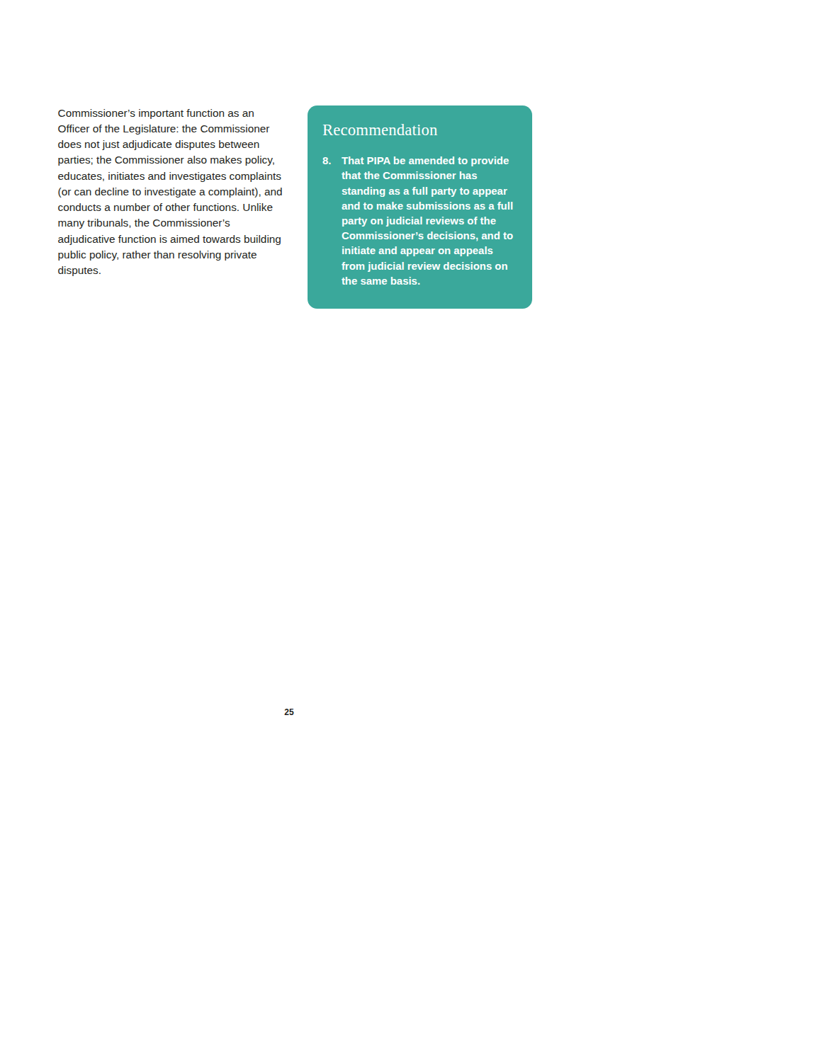Commissioner’s important function as an Officer of the Legislature: the Commissioner does not just adjudicate disputes between parties; the Commissioner also makes policy, educates, initiates and investigates complaints (or can decline to investigate a complaint), and conducts a number of other functions. Unlike many tribunals, the Commissioner’s adjudicative function is aimed towards building public policy, rather than resolving private disputes.
Recommendation
8.
That PIPA be amended to provide that the Commissioner has standing as a full party to appear and to make submissions as a full party on judicial reviews of the Commissioner’s decisions, and to initiate and appear on appeals from judicial review decisions on the same basis.
25